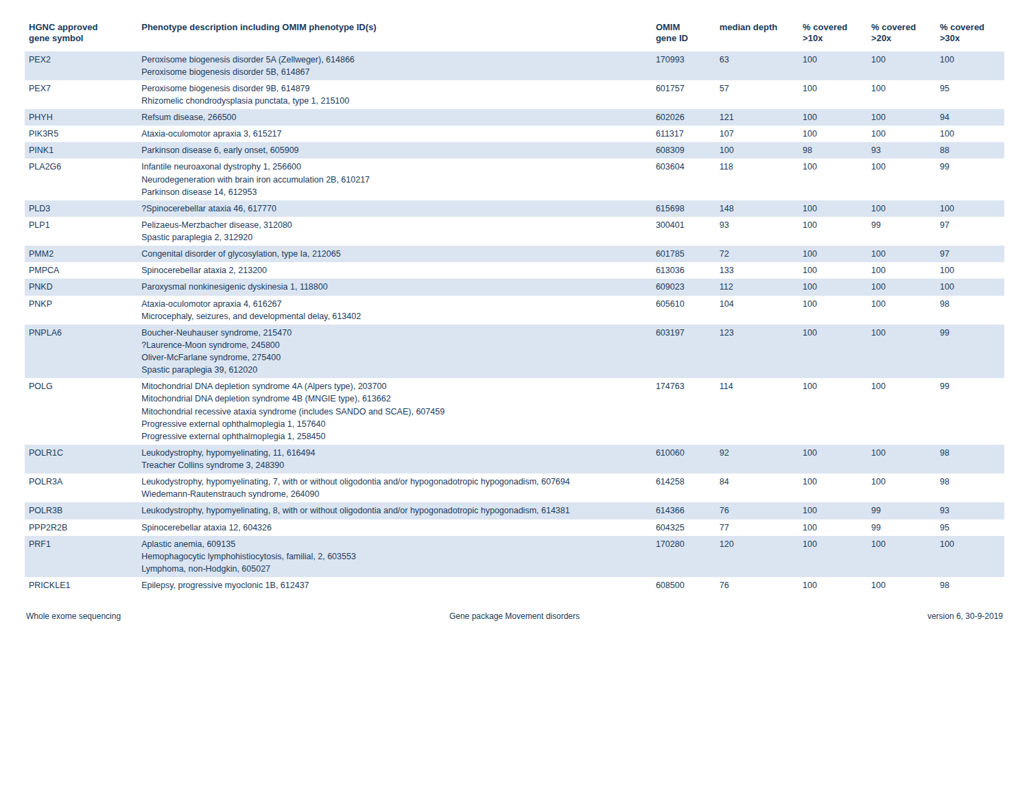| HGNC approved gene symbol | Phenotype description including OMIM phenotype ID(s) | OMIM gene ID | median depth | % covered >10x | % covered >20x | % covered >30x |
| --- | --- | --- | --- | --- | --- | --- |
| PEX2 | Peroxisome biogenesis disorder 5A (Zellweger), 614866 Peroxisome biogenesis disorder 5B, 614867 | 170993 | 63 | 100 | 100 | 100 |
| PEX7 | Peroxisome biogenesis disorder 9B, 614879 Rhizomelic chondrodysplasia punctata, type 1, 215100 | 601757 | 57 | 100 | 100 | 95 |
| PHYH | Refsum disease, 266500 | 602026 | 121 | 100 | 100 | 94 |
| PIK3R5 | Ataxia-oculomotor apraxia 3, 615217 | 611317 | 107 | 100 | 100 | 100 |
| PINK1 | Parkinson disease 6, early onset, 605909 | 608309 | 100 | 98 | 93 | 88 |
| PLA2G6 | Infantile neuroaxonal dystrophy 1, 256600 Neurodegeneration with brain iron accumulation 2B, 610217 Parkinson disease 14, 612953 | 603604 | 118 | 100 | 100 | 99 |
| PLD3 | ?Spinocerebellar ataxia 46, 617770 | 615698 | 148 | 100 | 100 | 100 |
| PLP1 | Pelizaeus-Merzbacher disease, 312080 Spastic paraplegia 2, 312920 | 300401 | 93 | 100 | 99 | 97 |
| PMM2 | Congenital disorder of glycosylation, type Ia, 212065 | 601785 | 72 | 100 | 100 | 97 |
| PMPCA | Spinocerebellar ataxia 2, 213200 | 613036 | 133 | 100 | 100 | 100 |
| PNKD | Paroxysmal nonkinesigenic dyskinesia 1, 118800 | 609023 | 112 | 100 | 100 | 100 |
| PNKP | Ataxia-oculomotor apraxia 4, 616267 Microcephaly, seizures, and developmental delay, 613402 | 605610 | 104 | 100 | 100 | 98 |
| PNPLA6 | Boucher-Neuhauser syndrome, 215470 ?Laurence-Moon syndrome, 245800 Oliver-McFarlane syndrome, 275400 Spastic paraplegia 39, 612020 | 603197 | 123 | 100 | 100 | 99 |
| POLG | Mitochondrial DNA depletion syndrome 4A (Alpers type), 203700 Mitochondrial DNA depletion syndrome 4B (MNGIE type), 613662 Mitochondrial recessive ataxia syndrome (includes SANDO and SCAE), 607459 Progressive external ophthalmoplegia 1, 157640 Progressive external ophthalmoplegia 1, 258450 | 174763 | 114 | 100 | 100 | 99 |
| POLR1C | Leukodystrophy, hypomyelinating, 11, 616494 Treacher Collins syndrome 3, 248390 | 610060 | 92 | 100 | 100 | 98 |
| POLR3A | Leukodystrophy, hypomyelinating, 7, with or without oligodontia and/or hypogonadotropic hypogonadism, 607694 Wiedemann-Rautenstrauch syndrome, 264090 | 614258 | 84 | 100 | 100 | 98 |
| POLR3B | Leukodystrophy, hypomyelinating, 8, with or without oligodontia and/or hypogonadotropic hypogonadism, 614381 | 614366 | 76 | 100 | 99 | 93 |
| PPP2R2B | Spinocerebellar ataxia 12, 604326 | 604325 | 77 | 100 | 99 | 95 |
| PRF1 | Aplastic anemia, 609135 Hemophagocytic lymphohistiocytosis, familial, 2, 603553 Lymphoma, non-Hodgkin, 605027 | 170280 | 120 | 100 | 100 | 100 |
| PRICKLE1 | Epilepsy, progressive myoclonic 1B, 612437 | 608500 | 76 | 100 | 100 | 98 |
Whole exome sequencing
Gene package Movement disorders
version 6, 30-9-2019